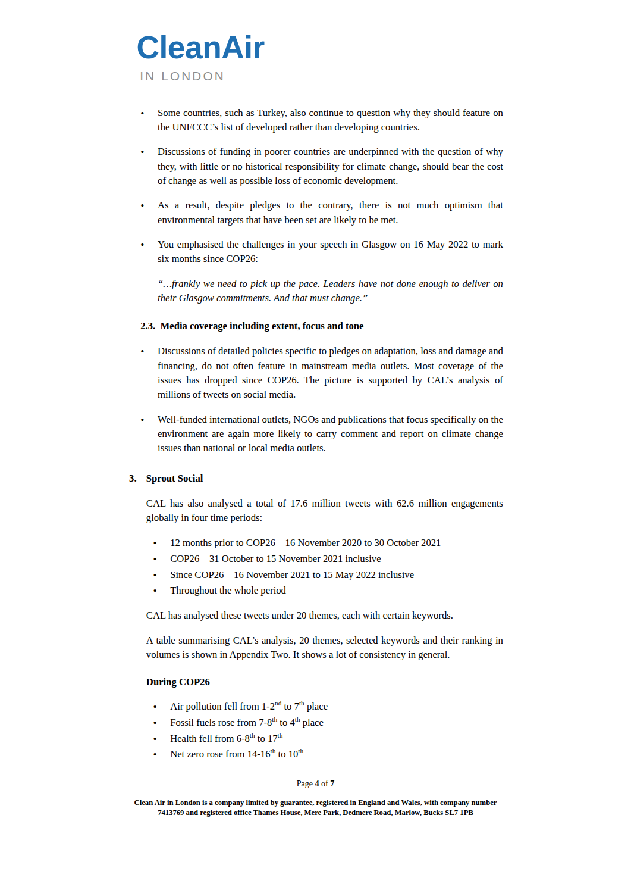CleanAir
IN LONDON
Some countries, such as Turkey, also continue to question why they should feature on the UNFCCC’s list of developed rather than developing countries.
Discussions of funding in poorer countries are underpinned with the question of why they, with little or no historical responsibility for climate change, should bear the cost of change as well as possible loss of economic development.
As a result, despite pledges to the contrary, there is not much optimism that environmental targets that have been set are likely to be met.
You emphasised the challenges in your speech in Glasgow on 16 May 2022 to mark six months since COP26:
“…frankly we need to pick up the pace. Leaders have not done enough to deliver on their Glasgow commitments. And that must change.”
2.3. Media coverage including extent, focus and tone
Discussions of detailed policies specific to pledges on adaptation, loss and damage and financing, do not often feature in mainstream media outlets. Most coverage of the issues has dropped since COP26. The picture is supported by CAL’s analysis of millions of tweets on social media.
Well-funded international outlets, NGOs and publications that focus specifically on the environment are again more likely to carry comment and report on climate change issues than national or local media outlets.
3.
Sprout Social
CAL has also analysed a total of 17.6 million tweets with 62.6 million engagements globally in four time periods:
12 months prior to COP26 – 16 November 2020 to 30 October 2021
COP26 – 31 October to 15 November 2021 inclusive
Since COP26 – 16 November 2021 to 15 May 2022 inclusive
Throughout the whole period
CAL has analysed these tweets under 20 themes, each with certain keywords.
A table summarising CAL’s analysis, 20 themes, selected keywords and their ranking in volumes is shown in Appendix Two. It shows a lot of consistency in general.
During COP26
Air pollution fell from 1-2nd to 7th place
Fossil fuels rose from 7-8th to 4th place
Health fell from 6-8th to 17th
Net zero rose from 14-16th to 10th
Page 4 of 7
Clean Air in London is a company limited by guarantee, registered in England and Wales, with company number
7413769 and registered office Thames House, Mere Park, Dedmere Road, Marlow, Bucks SL7 1PB